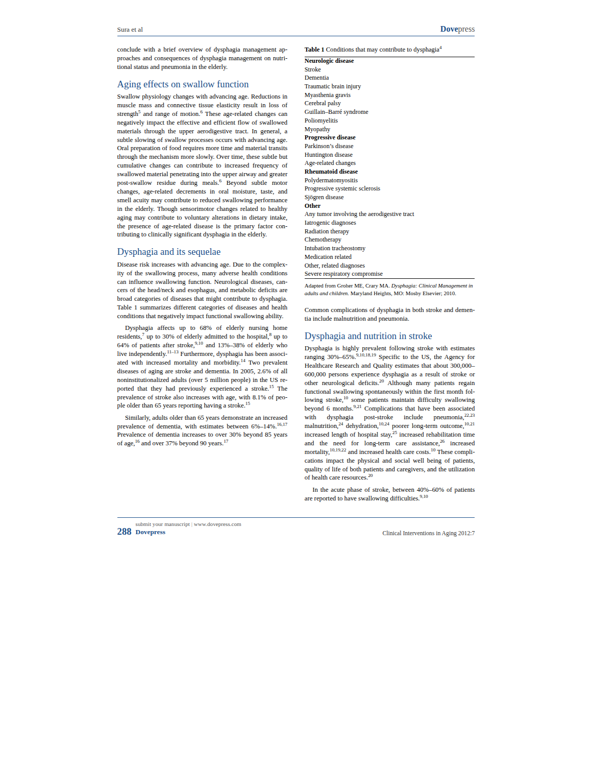Sura et al
Dovepress
conclude with a brief overview of dysphagia management approaches and consequences of dysphagia management on nutritional status and pneumonia in the elderly.
Aging effects on swallow function
Swallow physiology changes with advancing age. Reductions in muscle mass and connective tissue elasticity result in loss of strength5 and range of motion.6 These age-related changes can negatively impact the effective and efficient flow of swallowed materials through the upper aerodigestive tract. In general, a subtle slowing of swallow processes occurs with advancing age. Oral preparation of food requires more time and material transits through the mechanism more slowly. Over time, these subtle but cumulative changes can contribute to increased frequency of swallowed material penetrating into the upper airway and greater post-swallow residue during meals.6 Beyond subtle motor changes, age-related decrements in oral moisture, taste, and smell acuity may contribute to reduced swallowing performance in the elderly. Though sensorimotor changes related to healthy aging may contribute to voluntary alterations in dietary intake, the presence of age-related disease is the primary factor contributing to clinically significant dysphagia in the elderly.
Dysphagia and its sequelae
Disease risk increases with advancing age. Due to the complexity of the swallowing process, many adverse health conditions can influence swallowing function. Neurological diseases, cancers of the head/neck and esophagus, and metabolic deficits are broad categories of diseases that might contribute to dysphagia. Table 1 summarizes different categories of diseases and health conditions that negatively impact functional swallowing ability.
Dysphagia affects up to 68% of elderly nursing home residents,7 up to 30% of elderly admitted to the hospital,8 up to 64% of patients after stroke,9,10 and 13%–38% of elderly who live independently.11–13 Furthermore, dysphagia has been associated with increased mortality and morbidity.14 Two prevalent diseases of aging are stroke and dementia. In 2005, 2.6% of all noninstitutionalized adults (over 5 million people) in the US reported that they had previously experienced a stroke.15 The prevalence of stroke also increases with age, with 8.1% of people older than 65 years reporting having a stroke.15
Similarly, adults older than 65 years demonstrate an increased prevalence of dementia, with estimates between 6%–14%.16,17 Prevalence of dementia increases to over 30% beyond 85 years of age,16 and over 37% beyond 90 years.17
Table 1 Conditions that may contribute to dysphagia 4
| Neurologic disease |
| Stroke |
| Dementia |
| Traumatic brain injury |
| Myasthenia gravis |
| Cerebral palsy |
| Guillain–Barré syndrome |
| Poliomyelitis |
| Myopathy |
| Progressive disease |
| Parkinson’s disease |
| Huntington disease |
| Age-related changes |
| Rheumatoid disease |
| Polydermatomyositis |
| Progressive systemic sclerosis |
| Sjögren disease |
| Other |
| Any tumor involving the aerodigestive tract |
| Iatrogenic diagnoses |
| Radiation therapy |
| Chemotherapy |
| Intubation tracheostomy |
| Medication related |
| Other, related diagnoses |
| Severe respiratory compromise |
Adapted from Groher ME, Crary MA. Dysphagia: Clinical Management in adults and children. Maryland Heights, MO: Mosby Elsevier; 2010.
Common complications of dysphagia in both stroke and dementia include malnutrition and pneumonia.
Dysphagia and nutrition in stroke
Dysphagia is highly prevalent following stroke with estimates ranging 30%–65%.9,10,18,19 Specific to the US, the Agency for Healthcare Research and Quality estimates that about 300,000–600,000 persons experience dysphagia as a result of stroke or other neurological deficits.20 Although many patients regain functional swallowing spontaneously within the first month following stroke,10 some patients maintain difficulty swallowing beyond 6 months.9,21 Complications that have been associated with dysphagia post-stroke include pneumonia,22,23 malnutrition,24 dehydration,10,24 poorer long-term outcome,10,21 increased length of hospital stay,25 increased rehabilitation time and the need for long-term care assistance,26 increased mortality,10,19,22 and increased health care costs.10 These complications impact the physical and social well being of patients, quality of life of both patients and caregivers, and the utilization of health care resources.20
In the acute phase of stroke, between 40%–60% of patients are reported to have swallowing difficulties.9,10
288
submit your manuscript | www.dovepress.com Dovepress
Clinical Interventions in Aging 2012:7